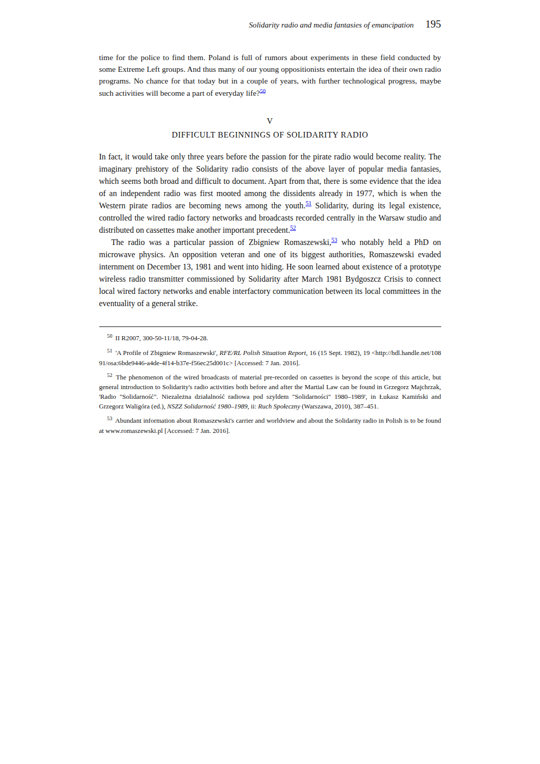Solidarity radio and media fantasies of emancipation 195
time for the police to find them. Poland is full of rumors about experiments in these field conducted by some Extreme Left groups. And thus many of our young oppositionists entertain the idea of their own radio programs. No chance for that today but in a couple of years, with further technological progress, maybe such activities will become a part of everyday life?50
V
Difficult beginnings of Solidarity radio
In fact, it would take only three years before the passion for the pirate radio would become reality. The imaginary prehistory of the Solidarity radio consists of the above layer of popular media fantasies, which seems both broad and difficult to document. Apart from that, there is some evidence that the idea of an independent radio was first mooted among the dissidents already in 1977, which is when the Western pirate radios are becoming news among the youth.51 Solidarity, during its legal existence, controlled the wired radio factory networks and broadcasts recorded centrally in the Warsaw studio and distributed on cassettes make another important precedent.52
The radio was a particular passion of Zbigniew Romaszewski,53 who notably held a PhD on microwave physics. An opposition veteran and one of its biggest authorities, Romaszewski evaded internment on December 13, 1981 and went into hiding. He soon learned about existence of a prototype wireless radio transmitter commissioned by Solidarity after March 1981 Bydgoszcz Crisis to connect local wired factory networks and enable interfactory communication between its local committees in the eventuality of a general strike.
50 II R2007, 300-50-11/18, 79-04-28.
51 'A Profile of Zbigniew Romaszewski', RFE/RL Polish Situation Report, 16 (15 Sept. 1982), 19 <http://hdl.handle.net/10891/osa:6bde9446-a4de-4f14-b37e-f56ec25d001c> [Accessed: 7 Jan. 2016].
52 The phenomenon of the wired broadcasts of material pre-recorded on cassettes is beyond the scope of this article, but general introduction to Solidarity's radio activities both before and after the Martial Law can be found in Grzegorz Majchrzak, 'Radio "Solidarność". Niezależna działalność radiowa pod szyldem "Solidarności" 1980–1989', in Łukasz Kamiński and Grzegorz Waligóra (ed.), NSZZ Solidarność 1980–1989, ii: Ruch Społeczny (Warszawa, 2010), 387–451.
53 Abundant information about Romaszewski's carrier and worldview and about the Solidarity radio in Polish is to be found at www.romaszewski.pl [Accessed: 7 Jan. 2016].